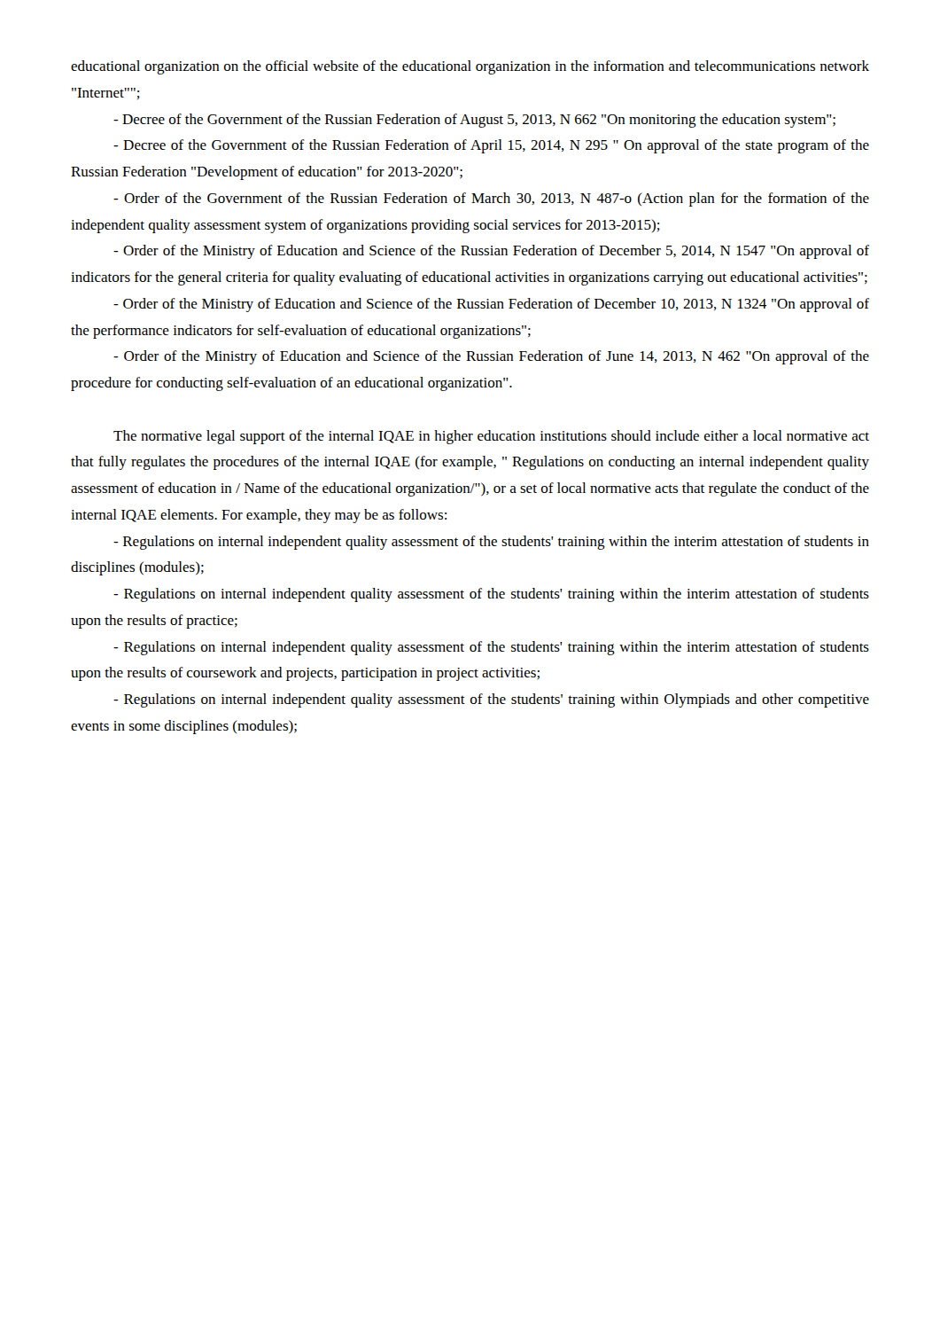educational organization on the official website of the educational organization in the information and telecommunications network "Internet"";
- Decree of the Government of the Russian Federation of August 5, 2013, N 662 "On monitoring the education system";
- Decree of the Government of the Russian Federation of April 15, 2014, N 295 " On approval of the state program of the Russian Federation "Development of education" for 2013-2020";
- Order of the Government of the Russian Federation of March 30, 2013, N 487-o (Action plan for the formation of the independent quality assessment system of organizations providing social services for 2013-2015);
- Order of the Ministry of Education and Science of the Russian Federation of December 5, 2014, N 1547 "On approval of indicators for the general criteria for quality evaluating of educational activities in organizations carrying out educational activities";
- Order of the Ministry of Education and Science of the Russian Federation of December 10, 2013, N 1324 "On approval of the performance indicators for self-evaluation of educational organizations";
- Order of the Ministry of Education and Science of the Russian Federation of June 14, 2013, N 462 "On approval of the procedure for conducting self-evaluation of an educational organization".
The normative legal support of the internal IQAE in higher education institutions should include either a local normative act that fully regulates the procedures of the internal IQAE (for example, " Regulations on conducting an internal independent quality assessment of education in / Name of the educational organization/"), or a set of local normative acts that regulate the conduct of the internal IQAE elements. For example, they may be as follows:
- Regulations on internal independent quality assessment of the students' training within the interim attestation of students in disciplines (modules);
- Regulations on internal independent quality assessment of the students' training within the interim attestation of students upon the results of practice;
- Regulations on internal independent quality assessment of the students' training within the interim attestation of students upon the results of coursework and projects, participation in project activities;
- Regulations on internal independent quality assessment of the students' training within Olympiads and other competitive events in some disciplines (modules);